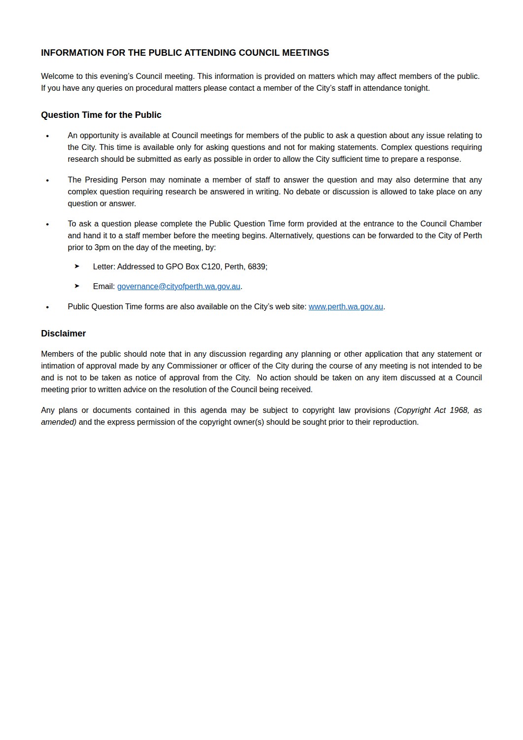INFORMATION FOR THE PUBLIC ATTENDING COUNCIL MEETINGS
Welcome to this evening’s Council meeting. This information is provided on matters which may affect members of the public. If you have any queries on procedural matters please contact a member of the City’s staff in attendance tonight.
Question Time for the Public
An opportunity is available at Council meetings for members of the public to ask a question about any issue relating to the City. This time is available only for asking questions and not for making statements. Complex questions requiring research should be submitted as early as possible in order to allow the City sufficient time to prepare a response.
The Presiding Person may nominate a member of staff to answer the question and may also determine that any complex question requiring research be answered in writing. No debate or discussion is allowed to take place on any question or answer.
To ask a question please complete the Public Question Time form provided at the entrance to the Council Chamber and hand it to a staff member before the meeting begins. Alternatively, questions can be forwarded to the City of Perth prior to 3pm on the day of the meeting, by:
Letter: Addressed to GPO Box C120, Perth, 6839;
Email: governance@cityofperth.wa.gov.au.
Public Question Time forms are also available on the City’s web site: www.perth.wa.gov.au.
Disclaimer
Members of the public should note that in any discussion regarding any planning or other application that any statement or intimation of approval made by any Commissioner or officer of the City during the course of any meeting is not intended to be and is not to be taken as notice of approval from the City. No action should be taken on any item discussed at a Council meeting prior to written advice on the resolution of the Council being received.
Any plans or documents contained in this agenda may be subject to copyright law provisions (Copyright Act 1968, as amended) and the express permission of the copyright owner(s) should be sought prior to their reproduction.